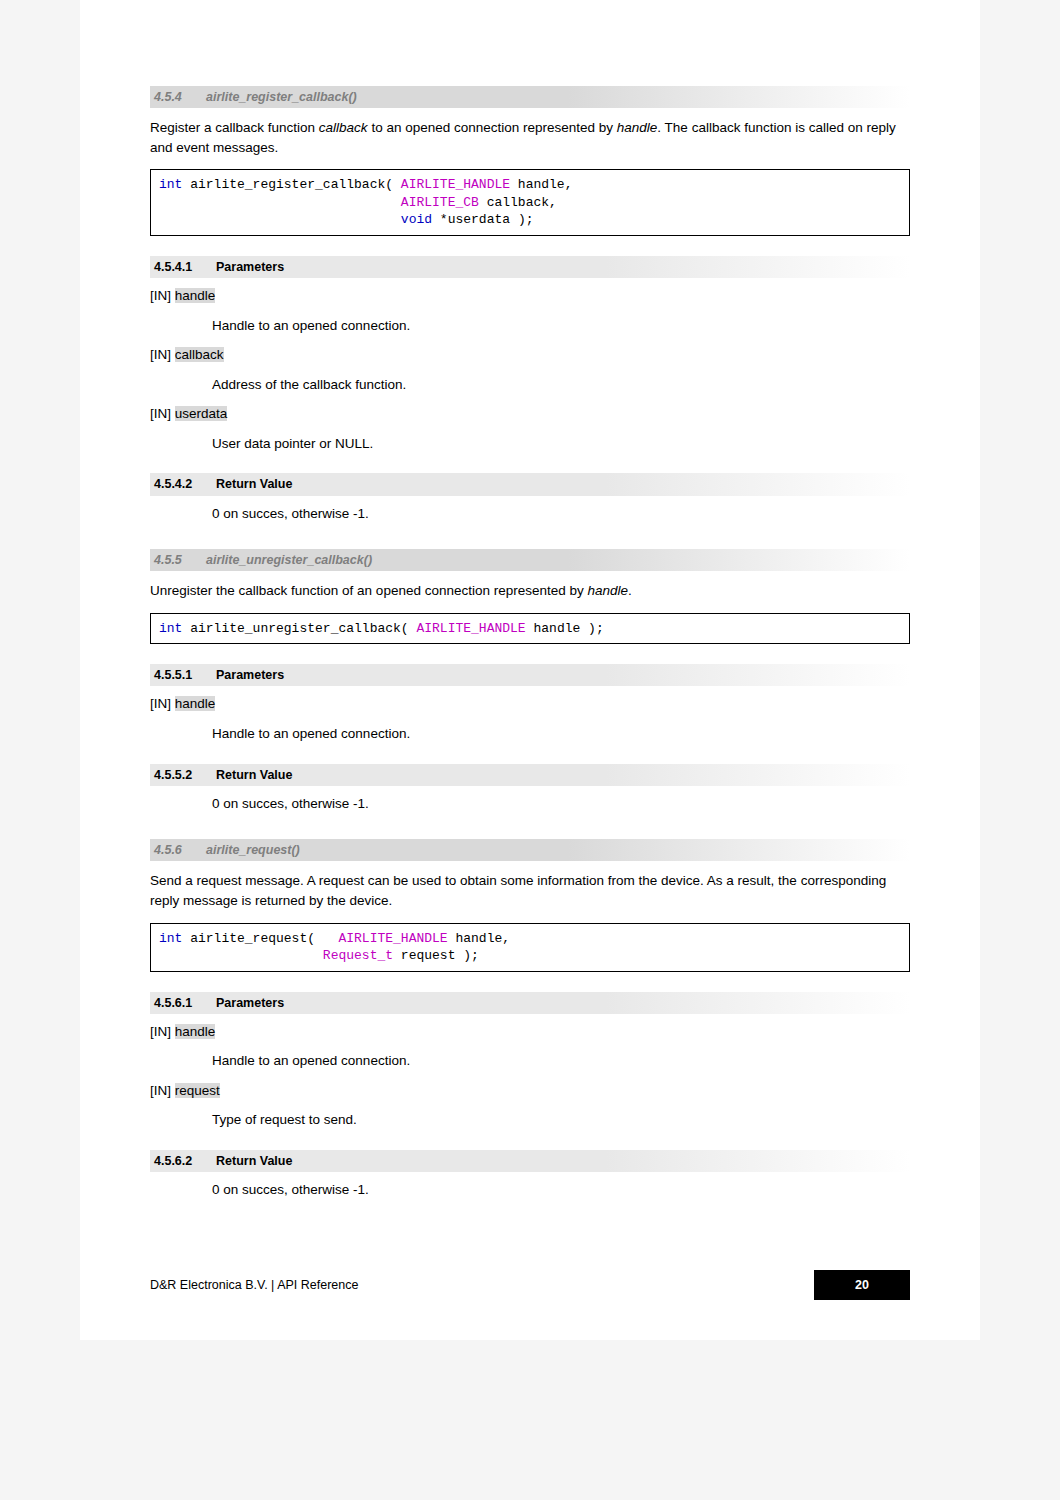4.5.4airlite_register_callback()
Register a callback function callback to an opened connection represented by handle. The callback function is called on reply and event messages.
int airlite_register_callback( AIRLITE_HANDLE handle,
                               AIRLITE_CB callback,
                               void *userdata );
4.5.4.1 Parameters
[IN] handle
Handle to an opened connection.
[IN] callback
Address of the callback function.
[IN] userdata
User data pointer or NULL.
4.5.4.2 Return Value
0 on succes, otherwise -1.
4.5.5airlite_unregister_callback()
Unregister the callback function of an opened connection represented by handle.
int airlite_unregister_callback( AIRLITE_HANDLE handle );
4.5.5.1 Parameters
[IN] handle
Handle to an opened connection.
4.5.5.2 Return Value
0 on succes, otherwise -1.
4.5.6airlite_request()
Send a request message. A request can be used to obtain some information from the device. As a result, the corresponding reply message is returned by the device.
int airlite_request(   AIRLITE_HANDLE handle,
                     Request_t request );
4.5.6.1 Parameters
[IN] handle
Handle to an opened connection.
[IN] request
Type of request to send.
4.5.6.2 Return Value
0 on succes, otherwise -1.
D&R Electronica B.V. | API Reference
20